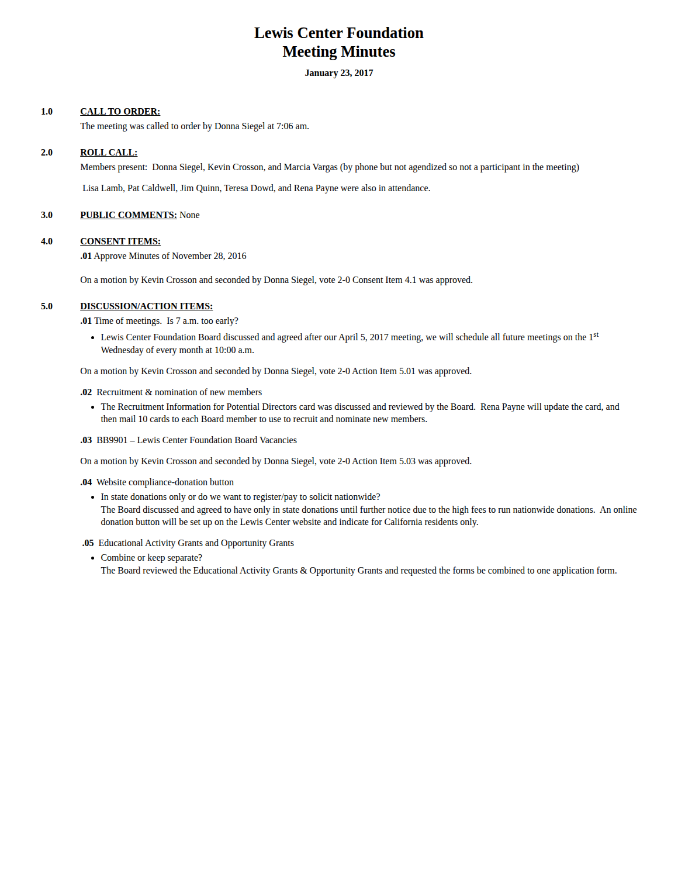Lewis Center Foundation
Meeting Minutes
January 23, 2017
1.0
CALL TO ORDER:
The meeting was called to order by Donna Siegel at 7:06 am.
2.0
ROLL CALL:
Members present: Donna Siegel, Kevin Crosson, and Marcia Vargas (by phone but not agendized so not a participant in the meeting)
Lisa Lamb, Pat Caldwell, Jim Quinn, Teresa Dowd, and Rena Payne were also in attendance.
3.0
PUBLIC COMMENTS: None
4.0
CONSENT ITEMS:
.01 Approve Minutes of November 28, 2016
On a motion by Kevin Crosson and seconded by Donna Siegel, vote 2-0 Consent Item 4.1 was approved.
5.0
DISCUSSION/ACTION ITEMS:
.01 Time of meetings. Is 7 a.m. too early?
Lewis Center Foundation Board discussed and agreed after our April 5, 2017 meeting, we will schedule all future meetings on the 1st Wednesday of every month at 10:00 a.m.
On a motion by Kevin Crosson and seconded by Donna Siegel, vote 2-0 Action Item 5.01 was approved.
.02 Recruitment & nomination of new members
The Recruitment Information for Potential Directors card was discussed and reviewed by the Board. Rena Payne will update the card, and then mail 10 cards to each Board member to use to recruit and nominate new members.
.03 BB9901 – Lewis Center Foundation Board Vacancies
On a motion by Kevin Crosson and seconded by Donna Siegel, vote 2-0 Action Item 5.03 was approved.
.04 Website compliance-donation button
In state donations only or do we want to register/pay to solicit nationwide?
The Board discussed and agreed to have only in state donations until further notice due to the high fees to run nationwide donations. An online donation button will be set up on the Lewis Center website and indicate for California residents only.
.05 Educational Activity Grants and Opportunity Grants
Combine or keep separate?
The Board reviewed the Educational Activity Grants & Opportunity Grants and requested the forms be combined to one application form.